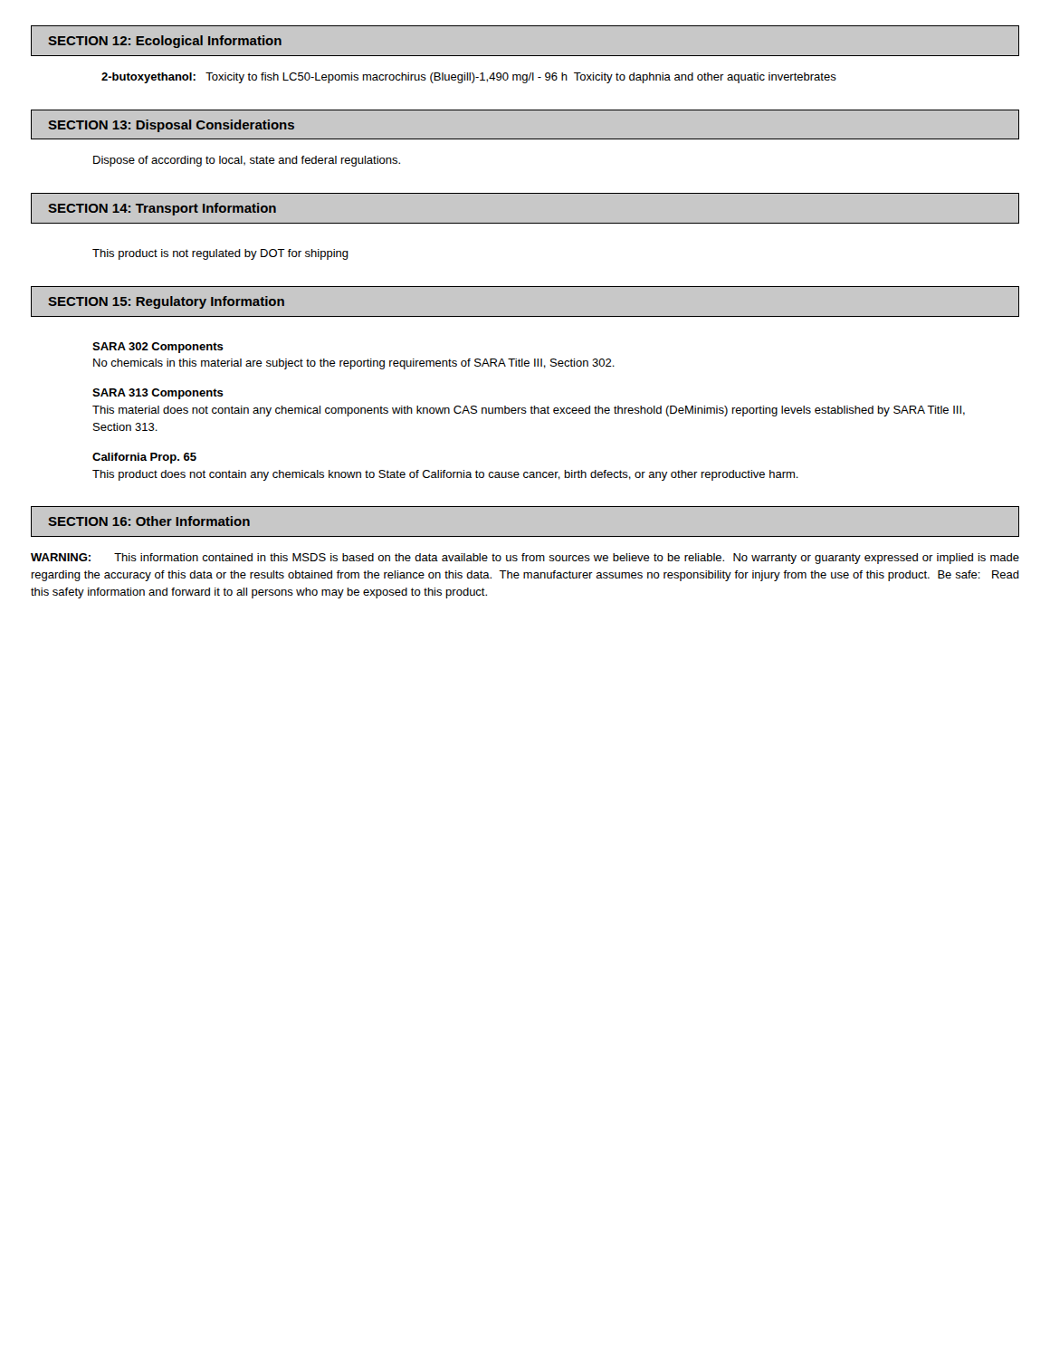SECTION 12: Ecological Information
2-butoxyethanol: Toxicity to fish LC50-Lepomis macrochirus (Bluegill)-1,490 mg/l - 96 h Toxicity to daphnia and other aquatic invertebrates
SECTION 13: Disposal Considerations
Dispose of according to local, state and federal regulations.
SECTION 14: Transport Information
This product is not regulated by DOT for shipping
SECTION 15: Regulatory Information
SARA 302 Components
No chemicals in this material are subject to the reporting requirements of SARA Title III, Section 302.
SARA 313 Components
This material does not contain any chemical components with known CAS numbers that exceed the threshold (DeMinimis) reporting levels established by SARA Title III, Section 313.
California Prop. 65
This product does not contain any chemicals known to State of California to cause cancer, birth defects, or any other reproductive harm.
SECTION 16: Other Information
WARNING: This information contained in this MSDS is based on the data available to us from sources we believe to be reliable. No warranty or guaranty expressed or implied is made regarding the accuracy of this data or the results obtained from the reliance on this data. The manufacturer assumes no responsibility for injury from the use of this product. Be safe: Read this safety information and forward it to all persons who may be exposed to this product.